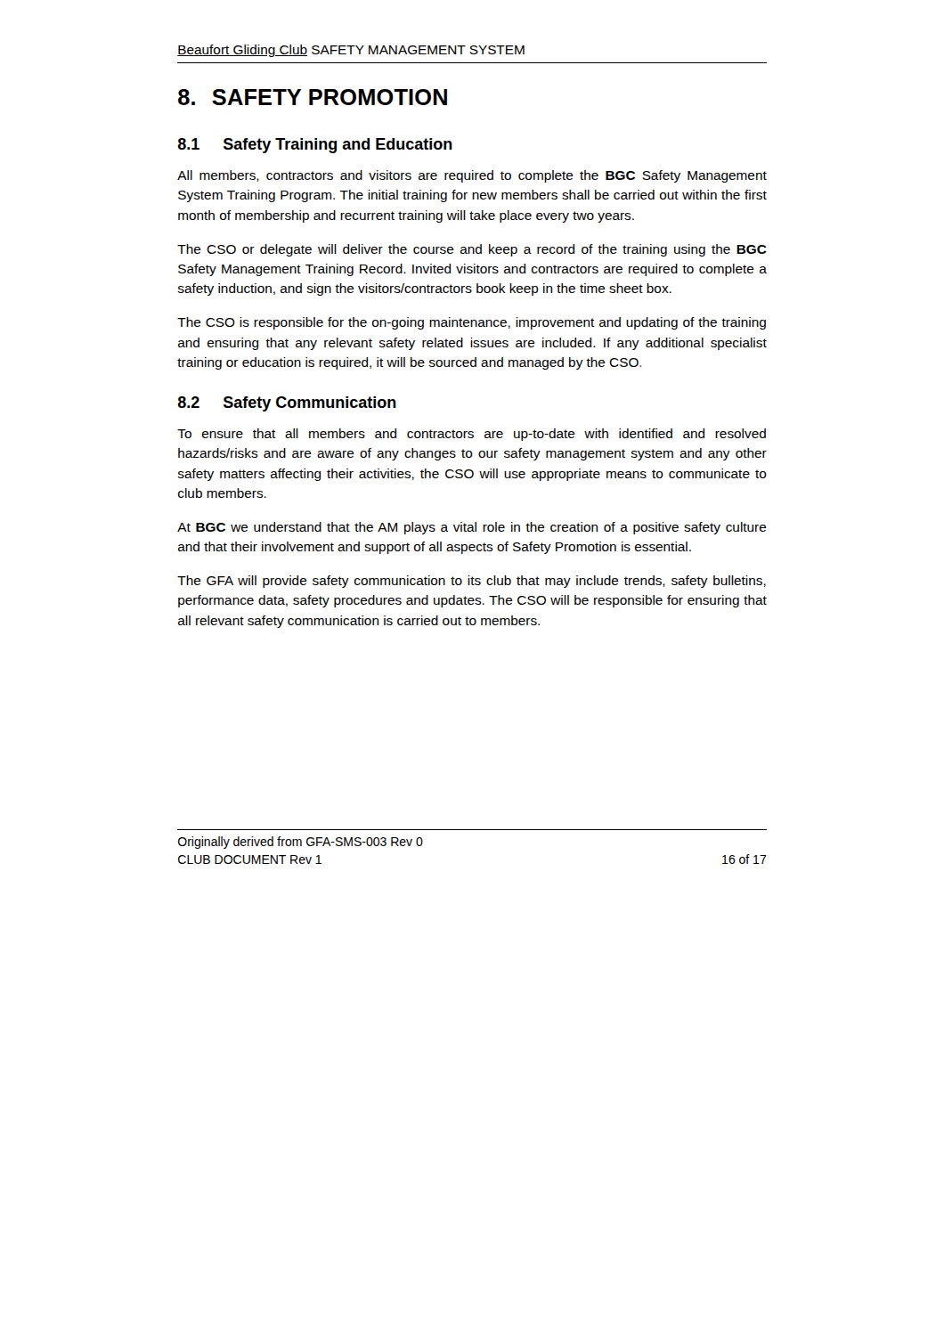Beaufort Gliding Club SAFETY MANAGEMENT SYSTEM
8. SAFETY PROMOTION
8.1 Safety Training and Education
All members, contractors and visitors are required to complete the BGC Safety Management System Training Program. The initial training for new members shall be carried out within the first month of membership and recurrent training will take place every two years.
The CSO or delegate will deliver the course and keep a record of the training using the BGC Safety Management Training Record. Invited visitors and contractors are required to complete a safety induction, and sign the visitors/contractors book keep in the time sheet box.
The CSO is responsible for the on-going maintenance, improvement and updating of the training and ensuring that any relevant safety related issues are included. If any additional specialist training or education is required, it will be sourced and managed by the CSO.
8.2 Safety Communication
To ensure that all members and contractors are up-to-date with identified and resolved hazards/risks and are aware of any changes to our safety management system and any other safety matters affecting their activities, the CSO will use appropriate means to communicate to club members.
At BGC we understand that the AM plays a vital role in the creation of a positive safety culture and that their involvement and support of all aspects of Safety Promotion is essential.
The GFA will provide safety communication to its club that may include trends, safety bulletins, performance data, safety procedures and updates. The CSO will be responsible for ensuring that all relevant safety communication is carried out to members.
Originally derived from GFA-SMS-003 Rev 0 CLUB DOCUMENT Rev 1 16 of 17